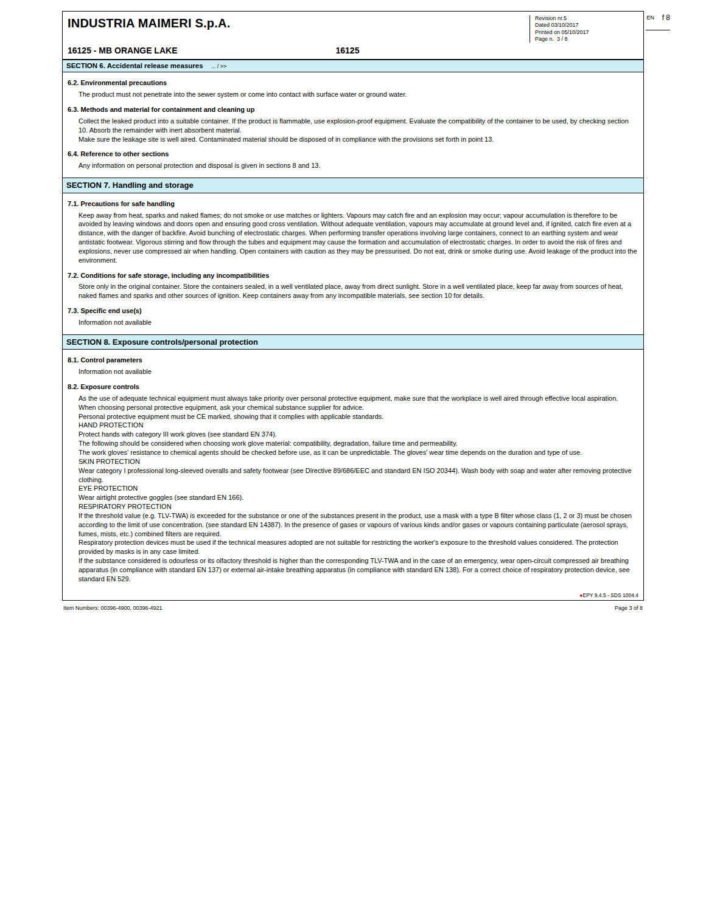EN f 8
INDUSTRIA MAIMERI S.p.A.
Revision nr.5
Dated 03/10/2017
Printed on 05/10/2017
Page n. 3 / 8
16125 - MB ORANGE LAKE 16125
SECTION 6. Accidental release measures ... / >>
6.2. Environmental precautions
The product must not penetrate into the sewer system or come into contact with surface water or ground water.
6.3. Methods and material for containment and cleaning up
Collect the leaked product into a suitable container. If the product is flammable, use explosion-proof equipment. Evaluate the compatibility of the container to be used, by checking section 10. Absorb the remainder with inert absorbent material.
Make sure the leakage site is well aired. Contaminated material should be disposed of in compliance with the provisions set forth in point 13.
6.4. Reference to other sections
Any information on personal protection and disposal is given in sections 8 and 13.
SECTION 7. Handling and storage
7.1. Precautions for safe handling
Keep away from heat, sparks and naked flames; do not smoke or use matches or lighters. Vapours may catch fire and an explosion may occur; vapour accumulation is therefore to be avoided by leaving windows and doors open and ensuring good cross ventilation. Without adequate ventilation, vapours may accumulate at ground level and, if ignited, catch fire even at a distance, with the danger of backfire. Avoid bunching of electrostatic charges. When performing transfer operations involving large containers, connect to an earthing system and wear antistatic footwear. Vigorous stirring and flow through the tubes and equipment may cause the formation and accumulation of electrostatic charges. In order to avoid the risk of fires and explosions, never use compressed air when handling. Open containers with caution as they may be pressurised. Do not eat, drink or smoke during use. Avoid leakage of the product into the environment.
7.2. Conditions for safe storage, including any incompatibilities
Store only in the original container. Store the containers sealed, in a well ventilated place, away from direct sunlight. Store in a well ventilated place, keep far away from sources of heat, naked flames and sparks and other sources of ignition. Keep containers away from any incompatible materials, see section 10 for details.
7.3. Specific end use(s)
Information not available
SECTION 8. Exposure controls/personal protection
8.1. Control parameters
Information not available
8.2. Exposure controls
As the use of adequate technical equipment must always take priority over personal protective equipment, make sure that the workplace is well aired through effective local aspiration.
When choosing personal protective equipment, ask your chemical substance supplier for advice.
Personal protective equipment must be CE marked, showing that it complies with applicable standards.
HAND PROTECTION
Protect hands with category III work gloves (see standard EN 374).
The following should be considered when choosing work glove material: compatibility, degradation, failure time and permeability.
The work gloves' resistance to chemical agents should be checked before use, as it can be unpredictable. The gloves' wear time depends on the duration and type of use.
SKIN PROTECTION
Wear category I professional long-sleeved overalls and safety footwear (see Directive 89/686/EEC and standard EN ISO 20344). Wash body with soap and water after removing protective clothing.
EYE PROTECTION
Wear airtight protective goggles (see standard EN 166).
RESPIRATORY PROTECTION
If the threshold value (e.g. TLV-TWA) is exceeded for the substance or one of the substances present in the product, use a mask with a type B filter whose class (1, 2 or 3) must be chosen according to the limit of use concentration. (see standard EN 14387). In the presence of gases or vapours of various kinds and/or gases or vapours containing particulate (aerosol sprays, fumes, mists, etc.) combined filters are required.
Respiratory protection devices must be used if the technical measures adopted are not suitable for restricting the worker's exposure to the threshold values considered. The protection provided by masks is in any case limited.
If the substance considered is odourless or its olfactory threshold is higher than the corresponding TLV-TWA and in the case of an emergency, wear open-circuit compressed air breathing apparatus (in compliance with standard EN 137) or external air-intake breathing apparatus (in compliance with standard EN 138). For a correct choice of respiratory protection device, see standard EN 529.
●EPY 9.4.5 - SDS 1004.4
Item Numbers: 00396-4900, 00396-4921 Page 3 of 8